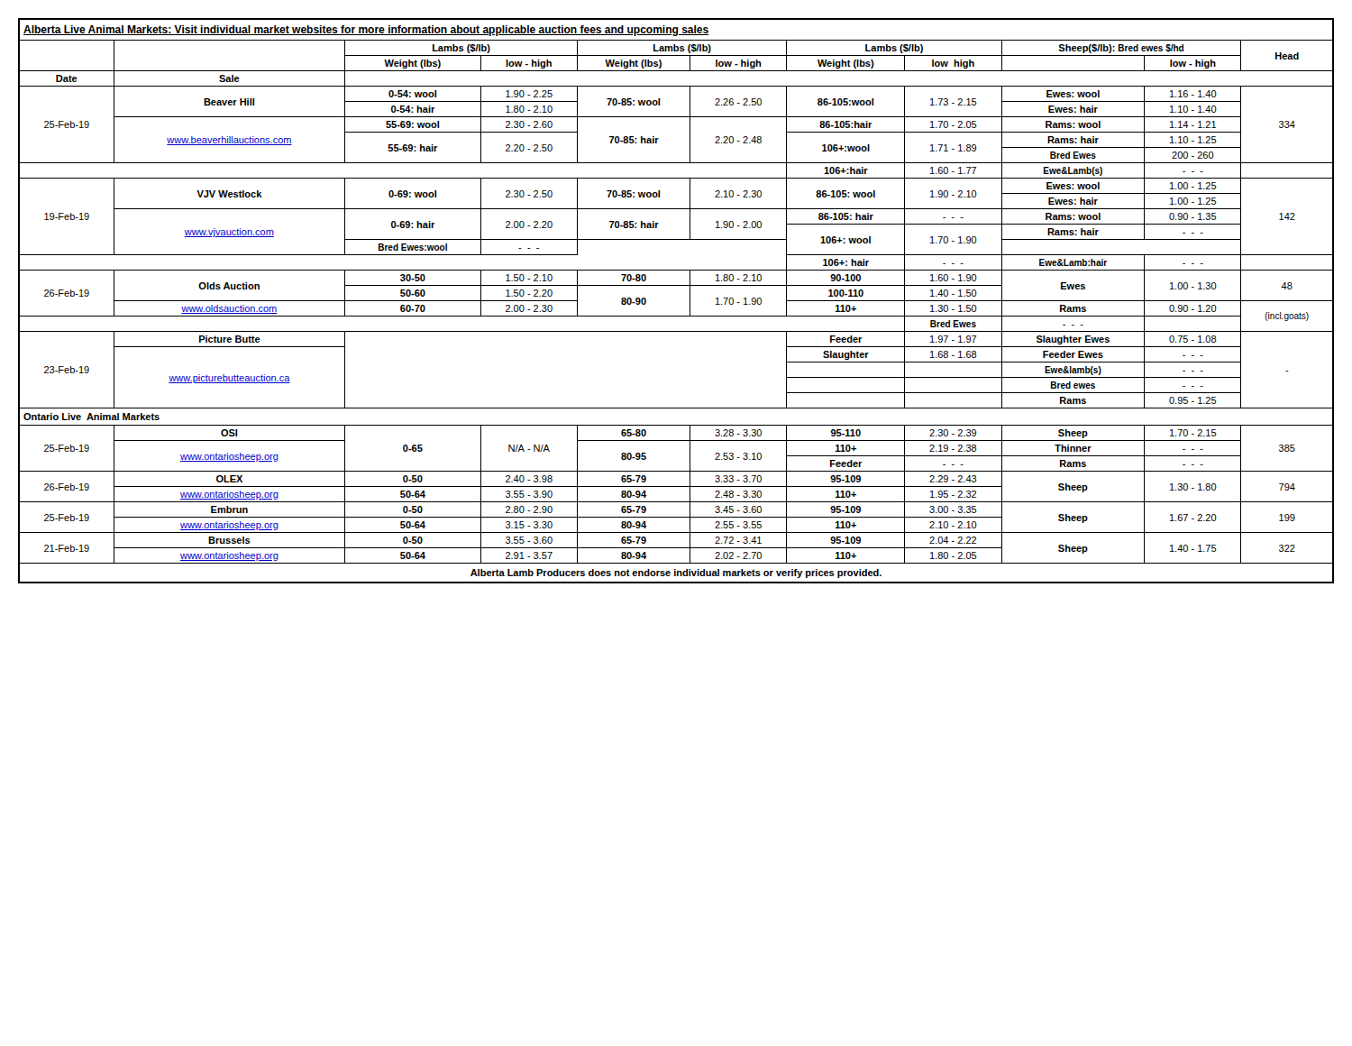| Alberta Live Animal Markets: Visit individual market websites for more information about applicable auction fees and upcoming sales |
| | | Lambs ($/lb) | Lambs ($/lb) | Lambs ($/lb) | Sheep($/lb): Bred ewes $/hd | Head |
| Weight (lbs) | low - high | Weight (lbs) | low - high | Weight (lbs) | low high | | low - high |
| Date | Sale | | |
| 25-Feb-19 | Beaver Hill | 0-54: wool | 1.90 - 2.25 | 70-85: wool | 2.26 - 2.50 | 86-105:wool | 1.73 - 2.15 | Ewes: wool | 1.16 - 1.40 | 334 |
| 0-54: hair | 1.80 - 2.10 | Ewes: hair | 1.10 - 1.40 |
| www.beaverhillauctions.com | 55-69: wool | 2.30 - 2.60 | 70-85: hair | 2.20 - 2.48 | 86-105:hair | 1.70 - 2.05 | Rams: wool | 1.14 - 1.21 |
| 55-69: hair | 2.20 - 2.50 | 106+:wool | 1.71 - 1.89 | Rams: hair | 1.10 - 1.25 |
| Bred Ewes | 200 - 260 |
| | | | | | | 106+:hair | 1.60 - 1.77 | Ewe&Lamb(s) | - - - | |
| 19-Feb-19 | VJV Westlock | 0-69: wool | 2.30 - 2.50 | 70-85: wool | 2.10 - 2.30 | 86-105: wool | 1.90 - 2.10 | Ewes: wool | 1.00 - 1.25 | 142 |
| Ewes: hair | 1.00 - 1.25 |
| www.vjvauction.com | 0-69: hair | 2.00 - 2.20 | 70-85: hair | 1.90 - 2.00 | 86-105: hair | - - - | Rams: wool | 0.90 - 1.35 |
| 106+: wool | 1.70 - 1.90 | Rams: hair | - - - |
| Bred Ewes:wool | - - - |
| | | | | | | 106+: hair | - - - | Ewe&Lamb:hair | - - - | |
| 26-Feb-19 | Olds Auction | 30-50 | 1.50 - 2.10 | 70-80 | 1.80 - 2.10 | 90-100 | 1.60 - 1.90 | Ewes | 1.00 - 1.30 | 48 |
| 50-60 | 1.50 - 2.20 | 80-90 | 1.70 - 1.90 | 100-110 | 1.40 - 1.50 |
| www.oldsauction.com | 60-70 | 2.00 - 2.30 | 110+ | 1.30 - 1.50 | Rams | 0.90 - 1.20 | (incl.goats) |
| | | | | | | | Bred Ewes | - - - |
| 23-Feb-19 | Picture Butte | | Feeder | 1.97 - 1.97 | Slaughter Ewes | 0.75 - 1.08 | - |
| www.picturebutteauction.ca | Slaughter | 1.68 - 1.68 | Feeder Ewes | - - - |
| | | Ewe&lamb(s) | - - - |
| | | Bred ewes | - - - |
| | | Rams | 0.95 - 1.25 |
| Ontario Live Animal Markets |
| 25-Feb-19 | OSI | 0-65 | N/A - N/A | 65-80 | 3.28 - 3.30 | 95-110 | 2.30 - 2.39 | Sheep | 1.70 - 2.15 | 385 |
| www.ontariosheep.org | 80-95 | 2.53 - 3.10 | 110+ | 2.19 - 2.38 | Thinner | - - - |
| Feeder | - - - | Rams | - - - |
| 26-Feb-19 | OLEX | 0-50 | 2.40 - 3.98 | 65-79 | 3.33 - 3.70 | 95-109 | 2.29 - 2.43 | Sheep | 1.30 - 1.80 | 794 |
| www.ontariosheep.org | 50-64 | 3.55 - 3.90 | 80-94 | 2.48 - 3.30 | 110+ | 1.95 - 2.32 |
| 25-Feb-19 | Embrun | 0-50 | 2.80 - 2.90 | 65-79 | 3.45 - 3.60 | 95-109 | 3.00 - 3.35 | Sheep | 1.67 - 2.20 | 199 |
| www.ontariosheep.org | 50-64 | 3.15 - 3.30 | 80-94 | 2.55 - 3.55 | 110+ | 2.10 - 2.10 |
| 21-Feb-19 | Brussels | 0-50 | 3.55 - 3.60 | 65-79 | 2.72 - 3.41 | 95-109 | 2.04 - 2.22 | Sheep | 1.40 - 1.75 | 322 |
| www.ontariosheep.org | 50-64 | 2.91 - 3.57 | 80-94 | 2.02 - 2.70 | 110+ | 1.80 - 2.05 |
| Alberta Lamb Producers does not endorse individual markets or verify prices provided. |